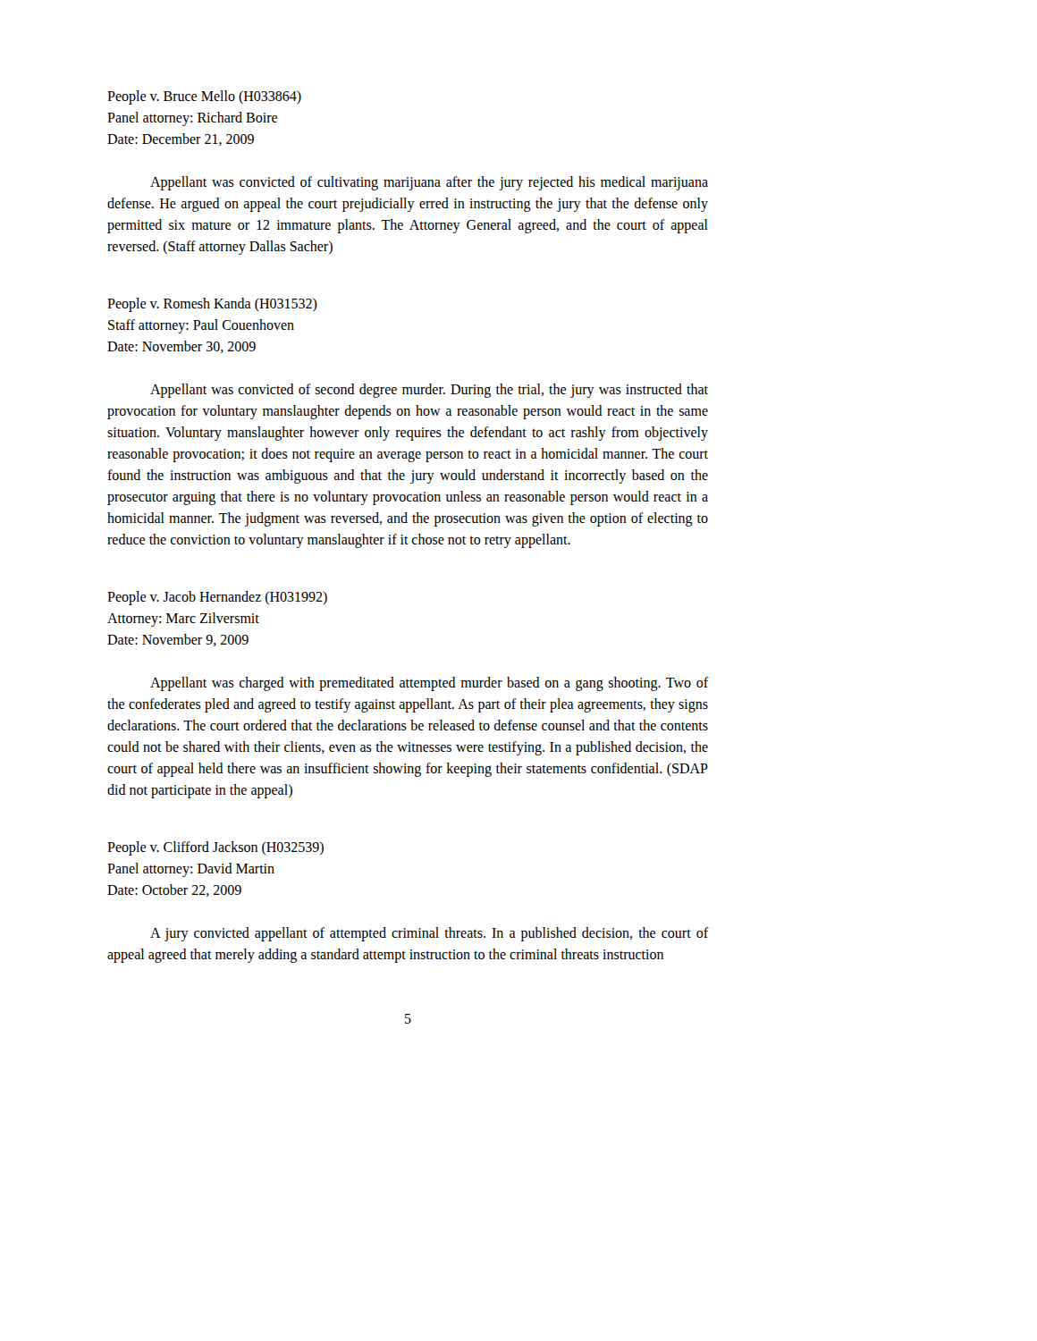People v. Bruce Mello (H033864)
Panel attorney: Richard Boire
Date: December 21, 2009
Appellant was convicted of cultivating marijuana after the jury rejected his medical marijuana defense. He argued on appeal the court prejudicially erred in instructing the jury that the defense only permitted six mature or 12 immature plants. The Attorney General agreed, and the court of appeal reversed. (Staff attorney Dallas Sacher)
People v. Romesh Kanda (H031532)
Staff attorney: Paul Couenhoven
Date: November 30, 2009
Appellant was convicted of second degree murder. During the trial, the jury was instructed that provocation for voluntary manslaughter depends on how a reasonable person would react in the same situation. Voluntary manslaughter however only requires the defendant to act rashly from objectively reasonable provocation; it does not require an average person to react in a homicidal manner. The court found the instruction was ambiguous and that the jury would understand it incorrectly based on the prosecutor arguing that there is no voluntary provocation unless an reasonable person would react in a homicidal manner. The judgment was reversed, and the prosecution was given the option of electing to reduce the conviction to voluntary manslaughter if it chose not to retry appellant.
People v. Jacob Hernandez (H031992)
Attorney: Marc Zilversmit
Date: November 9, 2009
Appellant was charged with premeditated attempted murder based on a gang shooting. Two of the confederates pled and agreed to testify against appellant. As part of their plea agreements, they signs declarations. The court ordered that the declarations be released to defense counsel and that the contents could not be shared with their clients, even as the witnesses were testifying. In a published decision, the court of appeal held there was an insufficient showing for keeping their statements confidential. (SDAP did not participate in the appeal)
People v. Clifford Jackson (H032539)
Panel attorney: David Martin
Date: October 22, 2009
A jury convicted appellant of attempted criminal threats. In a published decision, the court of appeal agreed that merely adding a standard attempt instruction to the criminal threats instruction
5